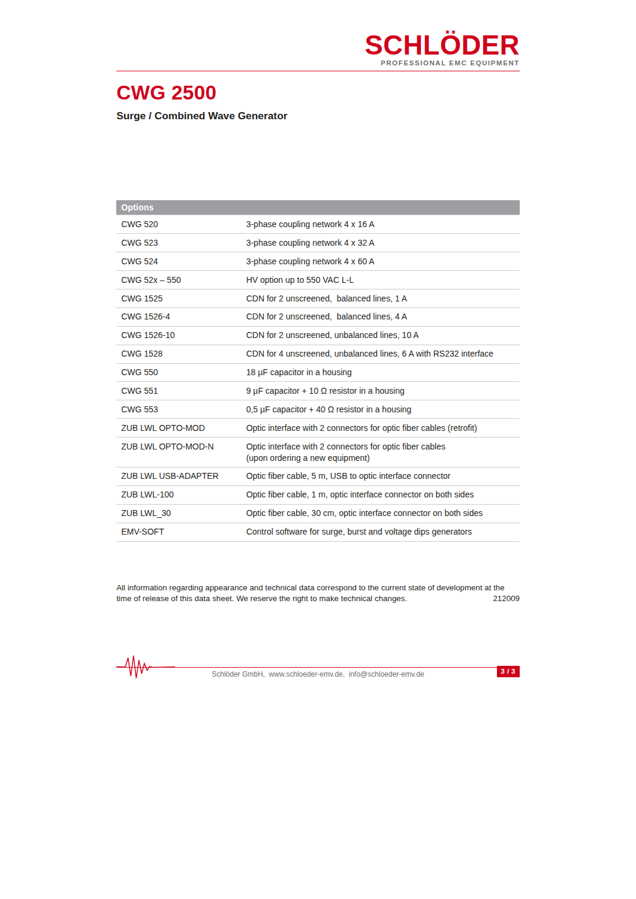SCHLÖDER PROFESSIONAL EMC EQUIPMENT
CWG 2500
Surge / Combined Wave Generator
Options
| CWG 520 | 3-phase coupling network 4 x 16 A |
| CWG 523 | 3-phase coupling network 4 x 32 A |
| CWG 524 | 3-phase coupling network 4 x 60 A |
| CWG 52x – 550 | HV option up to 550 VAC L-L |
| CWG 1525 | CDN for 2 unscreened, balanced lines, 1 A |
| CWG 1526-4 | CDN for 2 unscreened, balanced lines, 4 A |
| CWG 1526-10 | CDN for 2 unscreened, unbalanced lines, 10 A |
| CWG 1528 | CDN for 4 unscreened, unbalanced lines, 6 A with RS232 interface |
| CWG 550 | 18 µF capacitor in a housing |
| CWG 551 | 9 µF capacitor + 10 Ω resistor in a housing |
| CWG 553 | 0,5 µF capacitor + 40 Ω resistor in a housing |
| ZUB LWL OPTO-MOD | Optic interface with 2 connectors for optic fiber cables (retrofit) |
| ZUB LWL OPTO-MOD-N | Optic interface with 2 connectors for optic fiber cables (upon ordering a new equipment) |
| ZUB LWL USB-ADAPTER | Optic fiber cable, 5 m, USB to optic interface connector |
| ZUB LWL-100 | Optic fiber cable, 1 m, optic interface connector on both sides |
| ZUB LWL_30 | Optic fiber cable, 30 cm, optic interface connector on both sides |
| EMV-SOFT | Control software for surge, burst and voltage dips generators |
All information regarding appearance and technical data correspond to the current state of development at the time of release of this data sheet. We reserve the right to make technical changes. 212009
Schlöder GmbH, www.schloeder-emv.de, info@schloeder-emv.de
3 / 3